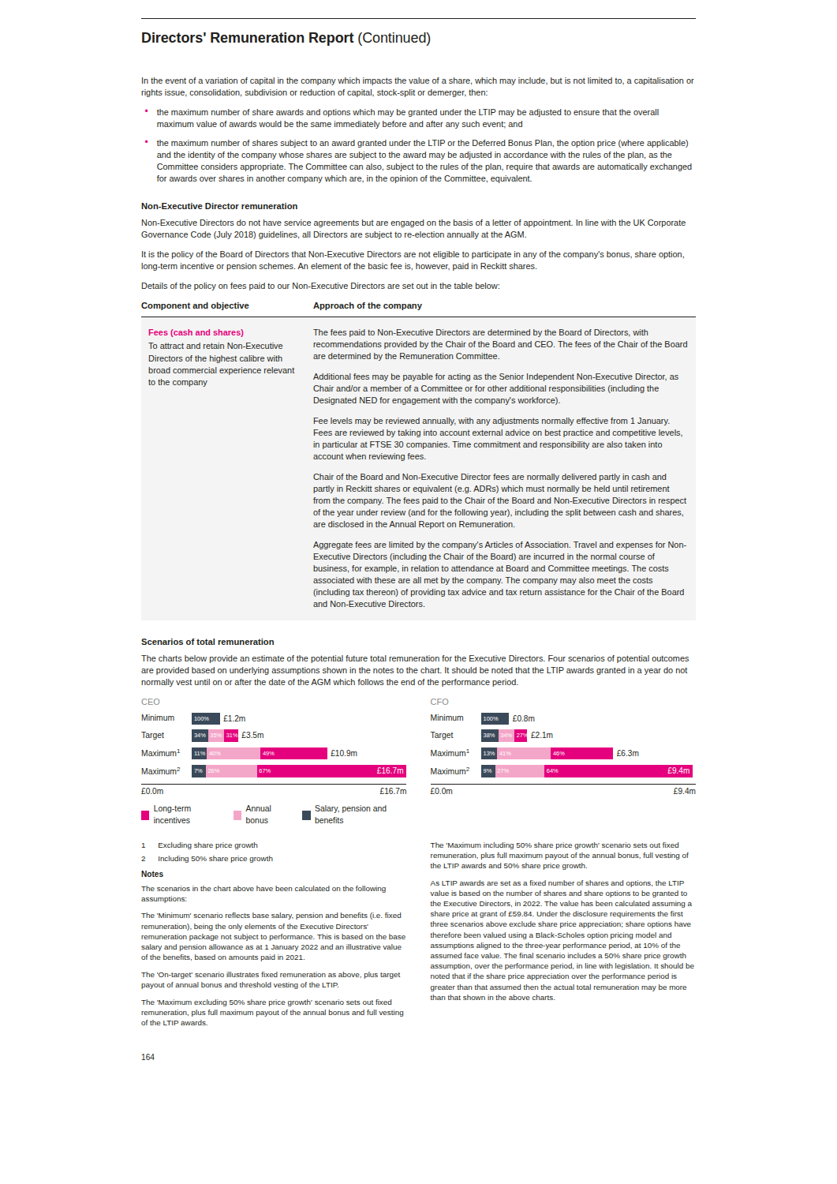Directors' Remuneration Report (Continued)
In the event of a variation of capital in the company which impacts the value of a share, which may include, but is not limited to, a capitalisation or rights issue, consolidation, subdivision or reduction of capital, stock-split or demerger, then:
the maximum number of share awards and options which may be granted under the LTIP may be adjusted to ensure that the overall maximum value of awards would be the same immediately before and after any such event; and
the maximum number of shares subject to an award granted under the LTIP or the Deferred Bonus Plan, the option price (where applicable) and the identity of the company whose shares are subject to the award may be adjusted in accordance with the rules of the plan, as the Committee considers appropriate. The Committee can also, subject to the rules of the plan, require that awards are automatically exchanged for awards over shares in another company which are, in the opinion of the Committee, equivalent.
Non-Executive Director remuneration
Non-Executive Directors do not have service agreements but are engaged on the basis of a letter of appointment. In line with the UK Corporate Governance Code (July 2018) guidelines, all Directors are subject to re-election annually at the AGM.
It is the policy of the Board of Directors that Non-Executive Directors are not eligible to participate in any of the company's bonus, share option, long-term incentive or pension schemes. An element of the basic fee is, however, paid in Reckitt shares.
Details of the policy on fees paid to our Non-Executive Directors are set out in the table below:
| Component and objective | Approach of the company |
| --- | --- |
| Fees (cash and shares) To attract and retain Non-Executive Directors of the highest calibre with broad commercial experience relevant to the company | The fees paid to Non-Executive Directors are determined by the Board of Directors, with recommendations provided by the Chair of the Board and CEO. The fees of the Chair of the Board are determined by the Remuneration Committee. Additional fees may be payable for acting as the Senior Independent Non-Executive Director, as Chair and/or a member of a Committee or for other additional responsibilities (including the Designated NED for engagement with the company's workforce). Fee levels may be reviewed annually, with any adjustments normally effective from 1 January. Fees are reviewed by taking into account external advice on best practice and competitive levels, in particular at FTSE 30 companies. Time commitment and responsibility are also taken into account when reviewing fees. Chair of the Board and Non-Executive Director fees are normally delivered partly in cash and partly in Reckitt shares or equivalent (e.g. ADRs) which must normally be held until retirement from the company. The fees paid to the Chair of the Board and Non-Executive Directors in respect of the year under review (and for the following year), including the split between cash and shares, are disclosed in the Annual Report on Remuneration. Aggregate fees are limited by the company's Articles of Association. Travel and expenses for Non-Executive Directors (including the Chair of the Board) are incurred in the normal course of business, for example, in relation to attendance at Board and Committee meetings. The costs associated with these are all met by the company. The company may also meet the costs (including tax thereon) of providing tax advice and tax return assistance for the Chair of the Board and Non-Executive Directors. |
Scenarios of total remuneration
The charts below provide an estimate of the potential future total remuneration for the Executive Directors. Four scenarios of potential outcomes are provided based on underlying assumptions shown in the notes to the chart. It should be noted that the LTIP awards granted in a year do not normally vest until on or after the date of the AGM which follows the end of the performance period.
CEO
| Minimum | 100% £1.2m |
| Target | 34% 35% 31% £3.5m |
| Maximum 1 | 11% 40% 49% £10.9m |
| Maximum 2 | 7% 26% 67% £16.7m |
£0.0m £16.7m
Long-term incentives Annual bonus Salary, pension and benefits
CFO
| Minimum | 100% £0.8m |
| Target | 38% 34% 27% £2.1m |
| Maximum 1 | 13% 41% 46% £6.3m |
| Maximum 2 | 9% 27% 64% £9.4m |
£0.0m £9.4m
1 Excluding share price growth
2 Including 50% share price growth
Notes
The scenarios in the chart above have been calculated on the following assumptions:
The 'Minimum' scenario reflects base salary, pension and benefits (i.e. fixed remuneration), being the only elements of the Executive Directors' remuneration package not subject to performance. This is based on the base salary and pension allowance as at 1 January 2022 and an illustrative value of the benefits, based on amounts paid in 2021.
The 'On-target' scenario illustrates fixed remuneration as above, plus target payout of annual bonus and threshold vesting of the LTIP.
The 'Maximum excluding 50% share price growth' scenario sets out fixed remuneration, plus full maximum payout of the annual bonus and full vesting of the LTIP awards.
The 'Maximum including 50% share price growth' scenario sets out fixed remuneration, plus full maximum payout of the annual bonus, full vesting of the LTIP awards and 50% share price growth.
As LTIP awards are set as a fixed number of shares and options, the LTIP value is based on the number of shares and share options to be granted to the Executive Directors, in 2022. The value has been calculated assuming a share price at grant of £59.84. Under the disclosure requirements the first three scenarios above exclude share price appreciation; share options have therefore been valued using a Black-Scholes option pricing model and assumptions aligned to the three-year performance period, at 10% of the assumed face value. The final scenario includes a 50% share price growth assumption, over the performance period, in line with legislation. It should be noted that if the share price appreciation over the performance period is greater than that assumed then the actual total remuneration may be more than that shown in the above charts.
164